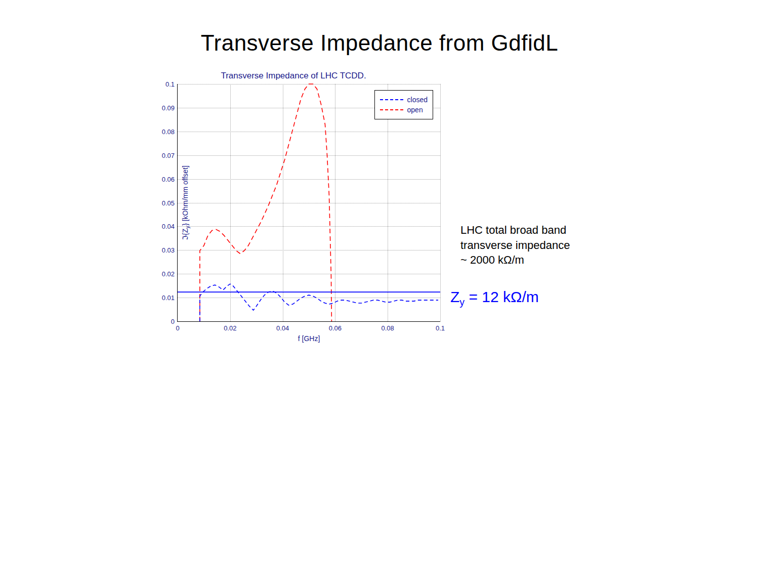Transverse Impedance from GdfidL
Transverse Impedance of LHC TCDD.
0.1 0.09 0.08 0.07 0.06 0.05 0.04 0.03 0.02 0.01 0
0 0.02 0.04 0.06 0.08 0.1
ℑ{Zy} [kOhm/mm offset]
f [GHz]
closed
open
LHC total broad band
transverse impedance
~ 2000 kΩ/m
Zy = 12 kΩ/m